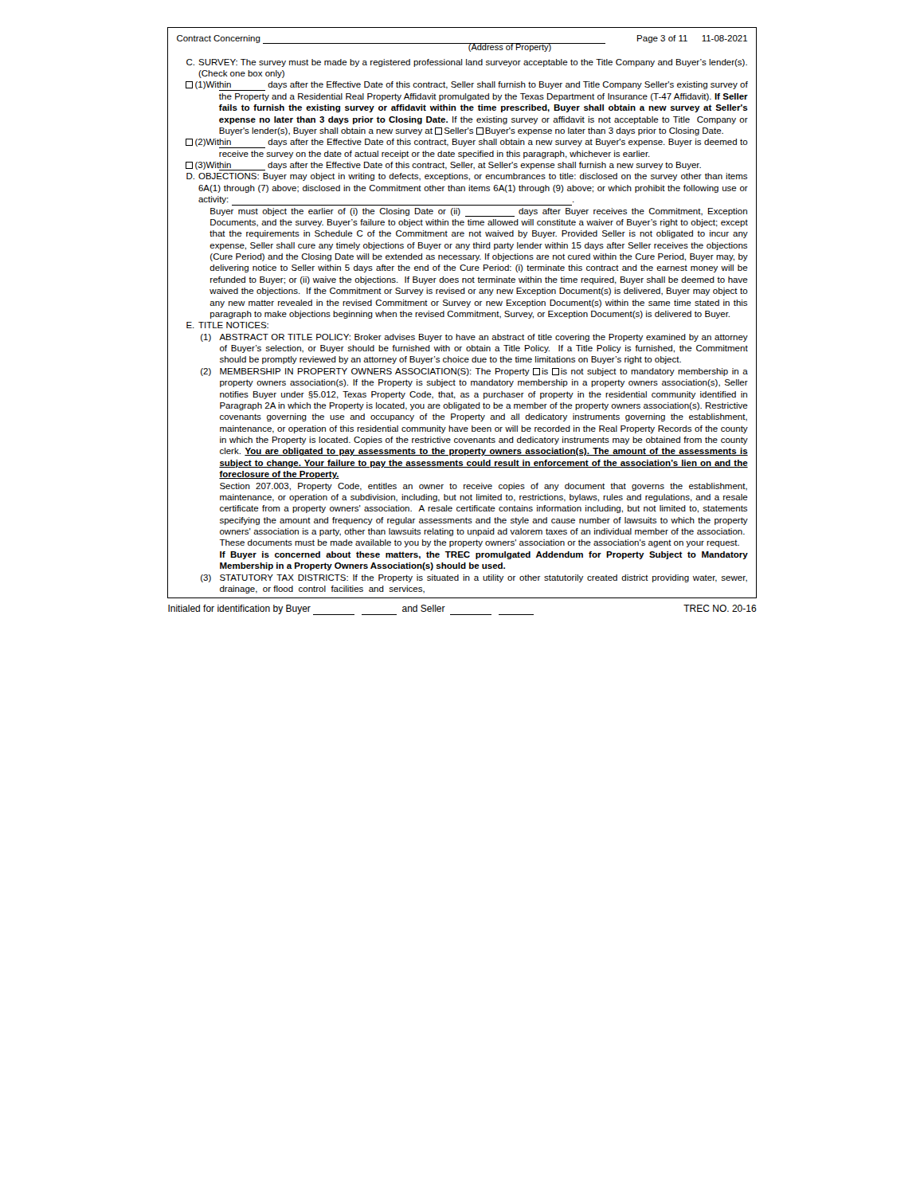Contract Concerning
Page 3 of 11 11-08-2021
(Address of Property)
C. SURVEY: The survey must be made by a registered professional land surveyor acceptable to the Title Company and Buyer’s lender(s). (Check one box only)
(1)Within days after the Effective Date of this contract, Seller shall furnish to Buyer and Title Company Seller's existing survey of the Property and a Residential Real Property Affidavit promulgated by the Texas Department of Insurance (T-47 Affidavit). If Seller fails to furnish the existing survey or affidavit within the time prescribed, Buyer shall obtain a new survey at Seller's expense no later than 3 days prior to Closing Date. If the existing survey or affidavit is not acceptable to Title Company or Buyer's lender(s), Buyer shall obtain a new survey at Seller's Buyer's expense no later than 3 days prior to Closing Date.
(2)Within days after the Effective Date of this contract, Buyer shall obtain a new survey at Buyer's expense. Buyer is deemed to receive the survey on the date of actual receipt or the date specified in this paragraph, whichever is earlier.
(3)Within days after the Effective Date of this contract, Seller, at Seller's expense shall furnish a new survey to Buyer.
D. OBJECTIONS: Buyer may object in writing to defects, exceptions, or encumbrances to title: disclosed on the survey other than items 6A(1) through (7) above; disclosed in the Commitment other than items 6A(1) through (9) above; or which prohibit the following use or activity: .
Buyer must object the earlier of (i) the Closing Date or (ii) days after Buyer receives the Commitment, Exception Documents, and the survey. Buyer’s failure to object within the time allowed will constitute a waiver of Buyer’s right to object; except that the requirements in Schedule C of the Commitment are not waived by Buyer. Provided Seller is not obligated to incur any expense, Seller shall cure any timely objections of Buyer or any third party lender within 15 days after Seller receives the objections (Cure Period) and the Closing Date will be extended as necessary. If objections are not cured within the Cure Period, Buyer may, by delivering notice to Seller within 5 days after the end of the Cure Period: (i) terminate this contract and the earnest money will be refunded to Buyer; or (ii) waive the objections. If Buyer does not terminate within the time required, Buyer shall be deemed to have waived the objections. If the Commitment or Survey is revised or any new Exception Document(s) is delivered, Buyer may object to any new matter revealed in the revised Commitment or Survey or new Exception Document(s) within the same time stated in this paragraph to make objections beginning when the revised Commitment, Survey, or Exception Document(s) is delivered to Buyer.
E. TITLE NOTICES:
(1) ABSTRACT OR TITLE POLICY: Broker advises Buyer to have an abstract of title covering the Property examined by an attorney of Buyer’s selection, or Buyer should be furnished with or obtain a Title Policy. If a Title Policy is furnished, the Commitment should be promptly reviewed by an attorney of Buyer’s choice due to the time limitations on Buyer’s right to object.
(2) MEMBERSHIP IN PROPERTY OWNERS ASSOCIATION(S): The Property is is not subject to mandatory membership in a property owners association(s). If the Property is subject to mandatory membership in a property owners association(s), Seller notifies Buyer under §5.012, Texas Property Code, that, as a purchaser of property in the residential community identified in Paragraph 2A in which the Property is located, you are obligated to be a member of the property owners association(s). Restrictive covenants governing the use and occupancy of the Property and all dedicatory instruments governing the establishment, maintenance, or operation of this residential community have been or will be recorded in the Real Property Records of the county in which the Property is located. Copies of the restrictive covenants and dedicatory instruments may be obtained from the county clerk. You are obligated to pay assessments to the property owners association(s). The amount of the assessments is subject to change. Your failure to pay the assessments could result in enforcement of the association’s lien on and the foreclosure of the Property.
Section 207.003, Property Code, entitles an owner to receive copies of any document that governs the establishment, maintenance, or operation of a subdivision, including, but not limited to, restrictions, bylaws, rules and regulations, and a resale certificate from a property owners' association. A resale certificate contains information including, but not limited to, statements specifying the amount and frequency of regular assessments and the style and cause number of lawsuits to which the property owners' association is a party, other than lawsuits relating to unpaid ad valorem taxes of an individual member of the association. These documents must be made available to you by the property owners' association or the association's agent on your request.
If Buyer is concerned about these matters, the TREC promulgated Addendum for Property Subject to Mandatory Membership in a Property Owners Association(s) should be used.
(3) STATUTORY TAX DISTRICTS: If the Property is situated in a utility or other statutorily created district providing water, sewer, drainage, or flood control facilities and services,
Initialed for identification by Buyer and Seller
TREC NO. 20-16